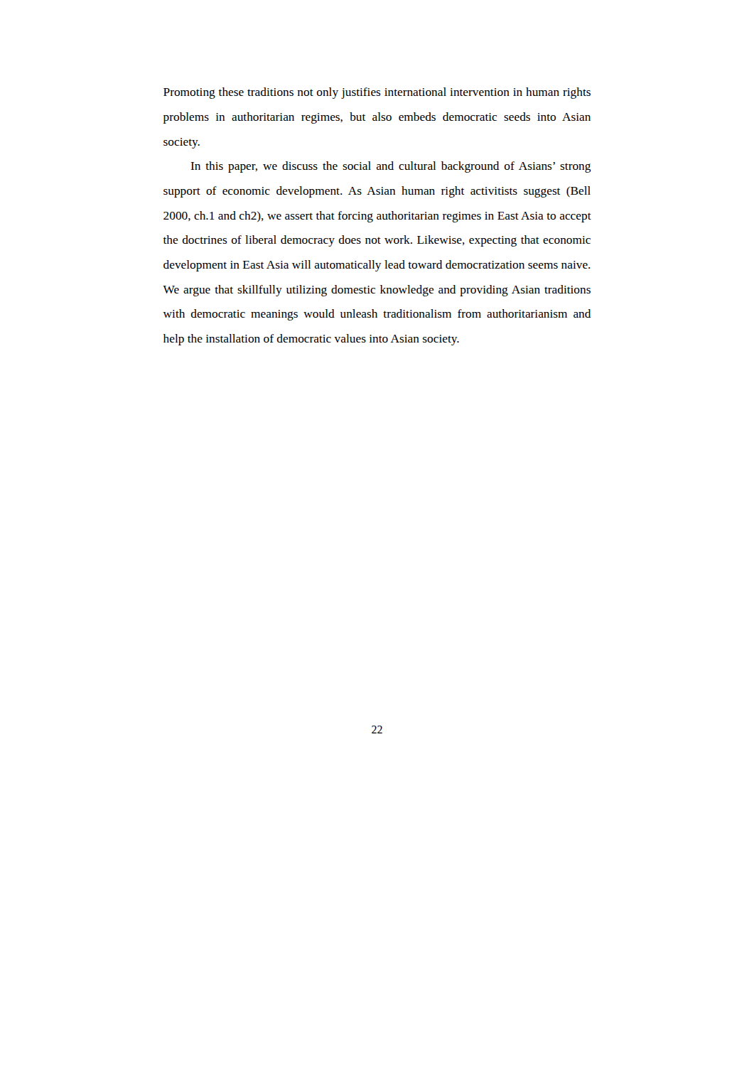Promoting these traditions not only justifies international intervention in human rights problems in authoritarian regimes, but also embeds democratic seeds into Asian society.
In this paper, we discuss the social and cultural background of Asians’ strong support of economic development. As Asian human right activitists suggest (Bell 2000, ch.1 and ch2), we assert that forcing authoritarian regimes in East Asia to accept the doctrines of liberal democracy does not work. Likewise, expecting that economic development in East Asia will automatically lead toward democratization seems naive. We argue that skillfully utilizing domestic knowledge and providing Asian traditions with democratic meanings would unleash traditionalism from authoritarianism and help the installation of democratic values into Asian society.
22